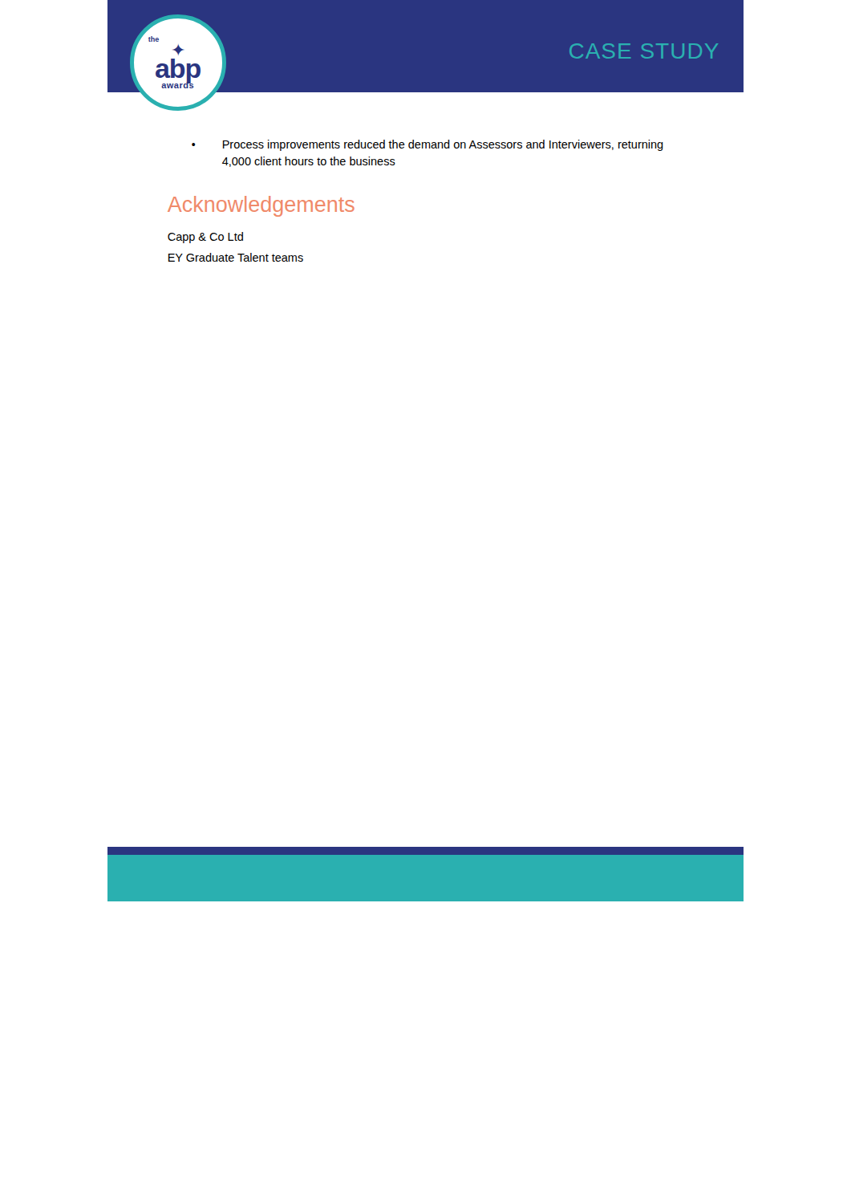the
✦
abp
awards
CASE STUDY
Process improvements reduced the demand on Assessors and Interviewers, returning 4,000 client hours to the business
Acknowledgements
Capp & Co Ltd
EY Graduate Talent teams